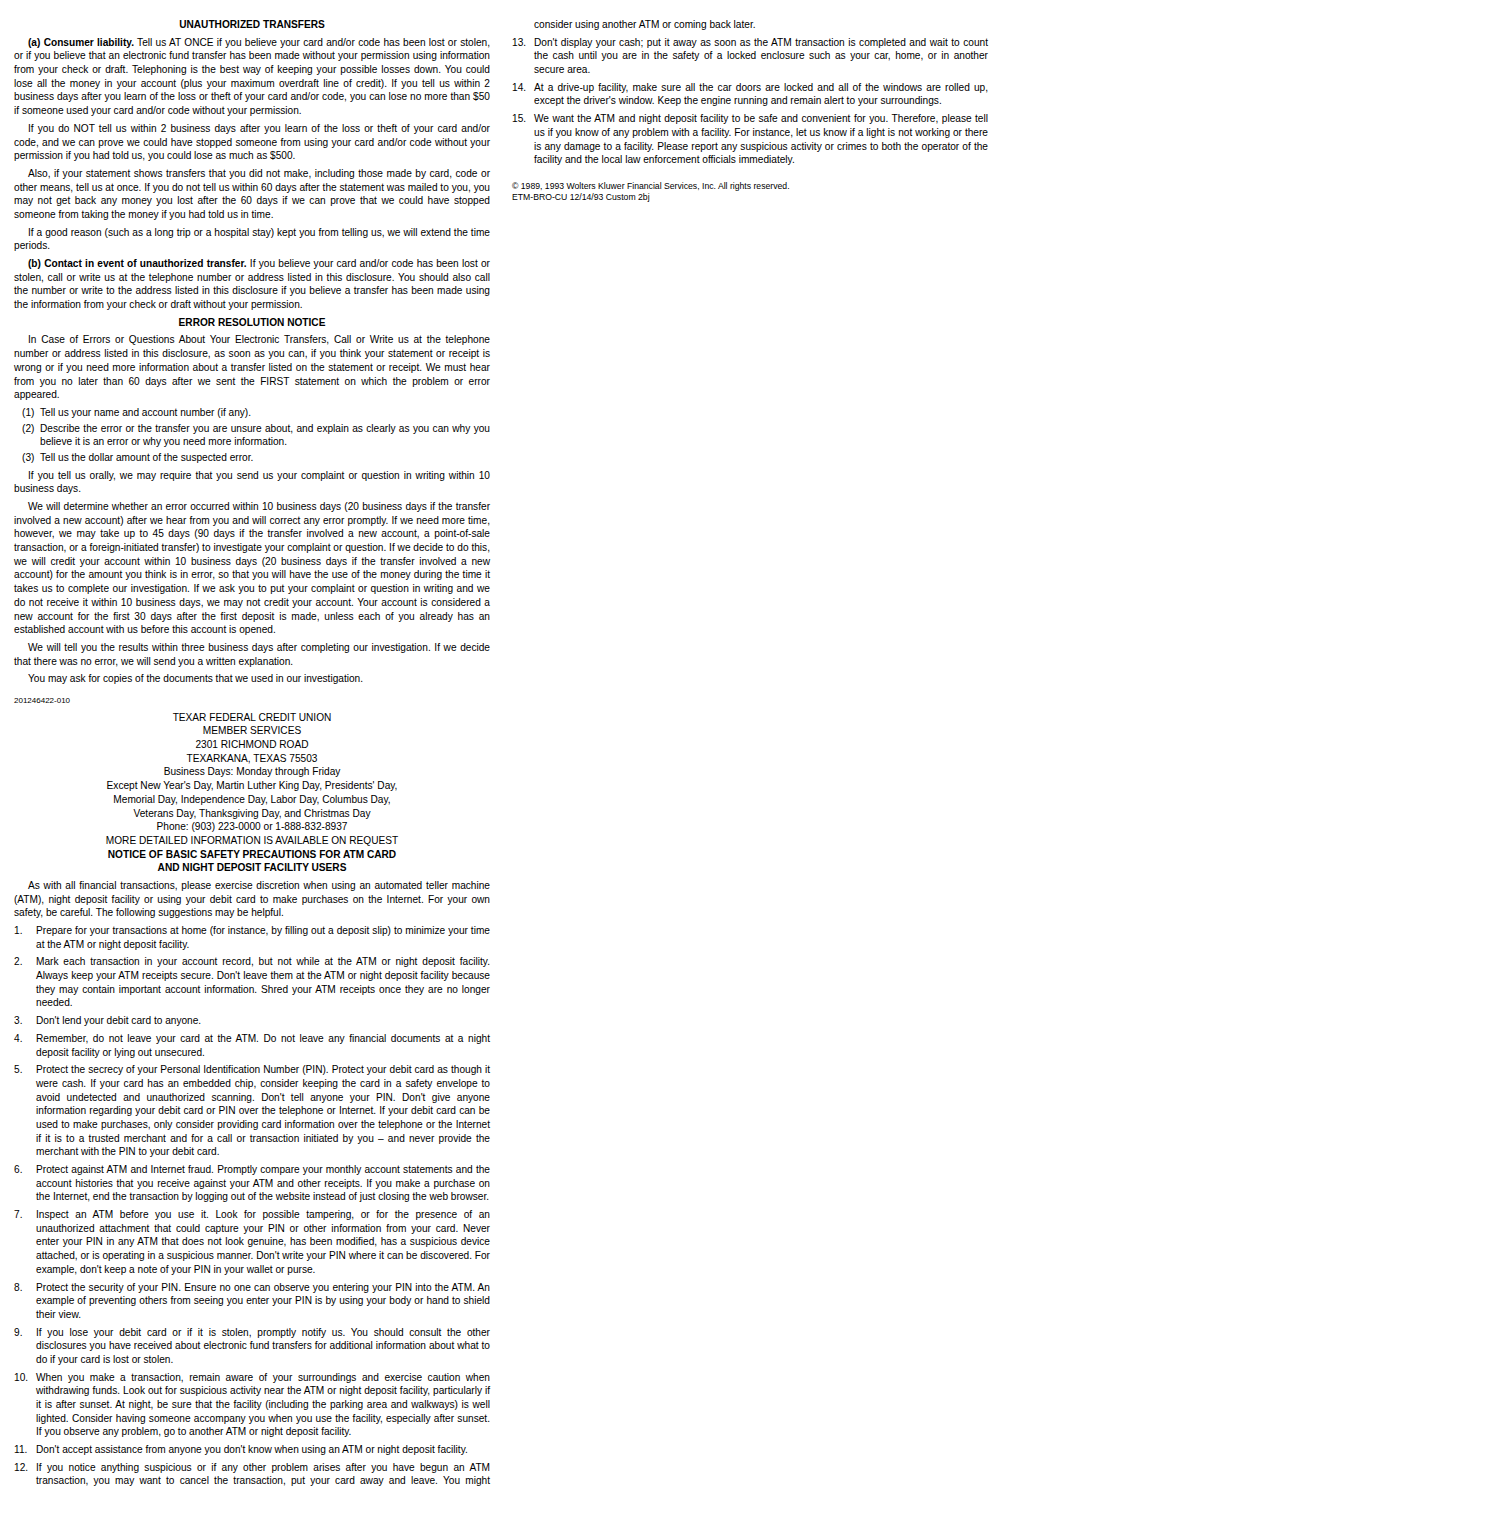Unauthorized Transfers
(a) Consumer liability. Tell us AT ONCE if you believe your card and/or code has been lost or stolen, or if you believe that an electronic fund transfer has been made without your permission using information from your check or draft. Telephoning is the best way of keeping your possible losses down. You could lose all the money in your account (plus your maximum overdraft line of credit). If you tell us within 2 business days after you learn of the loss or theft of your card and/or code, you can lose no more than $50 if someone used your card and/or code without your permission.
If you do NOT tell us within 2 business days after you learn of the loss or theft of your card and/or code, and we can prove we could have stopped someone from using your card and/or code without your permission if you had told us, you could lose as much as $500.
Also, if your statement shows transfers that you did not make, including those made by card, code or other means, tell us at once. If you do not tell us within 60 days after the statement was mailed to you, you may not get back any money you lost after the 60 days if we can prove that we could have stopped someone from taking the money if you had told us in time.
If a good reason (such as a long trip or a hospital stay) kept you from telling us, we will extend the time periods.
(b) Contact in event of unauthorized transfer. If you believe your card and/or code has been lost or stolen, call or write us at the telephone number or address listed in this disclosure. You should also call the number or write to the address listed in this disclosure if you believe a transfer has been made using the information from your check or draft without your permission.
Error Resolution Notice
In Case of Errors or Questions About Your Electronic Transfers, Call or Write us at the telephone number or address listed in this disclosure, as soon as you can, if you think your statement or receipt is wrong or if you need more information about a transfer listed on the statement or receipt. We must hear from you no later than 60 days after we sent the FIRST statement on which the problem or error appeared.
Tell us your name and account number (if any).
Describe the error or the transfer you are unsure about, and explain as clearly as you can why you believe it is an error or why you need more information.
Tell us the dollar amount of the suspected error.
If you tell us orally, we may require that you send us your complaint or question in writing within 10 business days.
We will determine whether an error occurred within 10 business days (20 business days if the transfer involved a new account) after we hear from you and will correct any error promptly. If we need more time, however, we may take up to 45 days (90 days if the transfer involved a new account, a point-of-sale transaction, or a foreign-initiated transfer) to investigate your complaint or question. If we decide to do this, we will credit your account within 10 business days (20 business days if the transfer involved a new account) for the amount you think is in error, so that you will have the use of the money during the time it takes us to complete our investigation. If we ask you to put your complaint or question in writing and we do not receive it within 10 business days, we may not credit your account. Your account is considered a new account for the first 30 days after the first deposit is made, unless each of you already has an established account with us before this account is opened.
We will tell you the results within three business days after completing our investigation. If we decide that there was no error, we will send you a written explanation.
You may ask for copies of the documents that we used in our investigation.
201246422-010
TEXAR FEDERAL CREDIT UNION
MEMBER SERVICES
2301 RICHMOND ROAD
TEXARKANA, TEXAS 75503
Business Days: Monday through Friday
Except New Year's Day, Martin Luther King Day, Presidents' Day,
Memorial Day, Independence Day, Labor Day, Columbus Day,
Veterans Day, Thanksgiving Day, and Christmas Day
Phone: (903) 223-0000 or 1-888-832-8937
MORE DETAILED INFORMATION IS AVAILABLE ON REQUEST
NOTICE OF BASIC SAFETY PRECAUTIONS FOR ATM CARD
AND NIGHT DEPOSIT FACILITY USERS
As with all financial transactions, please exercise discretion when using an automated teller machine (ATM), night deposit facility or using your debit card to make purchases on the Internet. For your own safety, be careful. The following suggestions may be helpful.
Prepare for your transactions at home (for instance, by filling out a deposit slip) to minimize your time at the ATM or night deposit facility.
Mark each transaction in your account record, but not while at the ATM or night deposit facility. Always keep your ATM receipts secure. Don't leave them at the ATM or night deposit facility because they may contain important account information. Shred your ATM receipts once they are no longer needed.
Don't lend your debit card to anyone.
Remember, do not leave your card at the ATM. Do not leave any financial documents at a night deposit facility or lying out unsecured.
Protect the secrecy of your Personal Identification Number (PIN). Protect your debit card as though it were cash. If your card has an embedded chip, consider keeping the card in a safety envelope to avoid undetected and unauthorized scanning. Don't tell anyone your PIN. Don't give anyone information regarding your debit card or PIN over the telephone or Internet. If your debit card can be used to make purchases, only consider providing card information over the telephone or the Internet if it is to a trusted merchant and for a call or transaction initiated by you – and never provide the merchant with the PIN to your debit card.
Protect against ATM and Internet fraud. Promptly compare your monthly account statements and the account histories that you receive against your ATM and other receipts. If you make a purchase on the Internet, end the transaction by logging out of the website instead of just closing the web browser.
Inspect an ATM before you use it. Look for possible tampering, or for the presence of an unauthorized attachment that could capture your PIN or other information from your card. Never enter your PIN in any ATM that does not look genuine, has been modified, has a suspicious device attached, or is operating in a suspicious manner. Don't write your PIN where it can be discovered. For example, don't keep a note of your PIN in your wallet or purse.
Protect the security of your PIN. Ensure no one can observe you entering your PIN into the ATM. An example of preventing others from seeing you enter your PIN is by using your body or hand to shield their view.
If you lose your debit card or if it is stolen, promptly notify us. You should consult the other disclosures you have received about electronic fund transfers for additional information about what to do if your card is lost or stolen.
When you make a transaction, remain aware of your surroundings and exercise caution when withdrawing funds. Look out for suspicious activity near the ATM or night deposit facility, particularly if it is after sunset. At night, be sure that the facility (including the parking area and walkways) is well lighted. Consider having someone accompany you when you use the facility, especially after sunset. If you observe any problem, go to another ATM or night deposit facility.
Don't accept assistance from anyone you don't know when using an ATM or night deposit facility.
If you notice anything suspicious or if any other problem arises after you have begun an ATM transaction, you may want to cancel the transaction, put your card away and leave. You might consider using another ATM or coming back later.
Don't display your cash; put it away as soon as the ATM transaction is completed and wait to count the cash until you are in the safety of a locked enclosure such as your car, home, or in another secure area.
At a drive-up facility, make sure all the car doors are locked and all of the windows are rolled up, except the driver's window. Keep the engine running and remain alert to your surroundings.
We want the ATM and night deposit facility to be safe and convenient for you. Therefore, please tell us if you know of any problem with a facility. For instance, let us know if a light is not working or there is any damage to a facility. Please report any suspicious activity or crimes to both the operator of the facility and the local law enforcement officials immediately.
© 1989, 1993 Wolters Kluwer Financial Services, Inc. All rights reserved.
ETM-BRO-CU 12/14/93 Custom 2bj